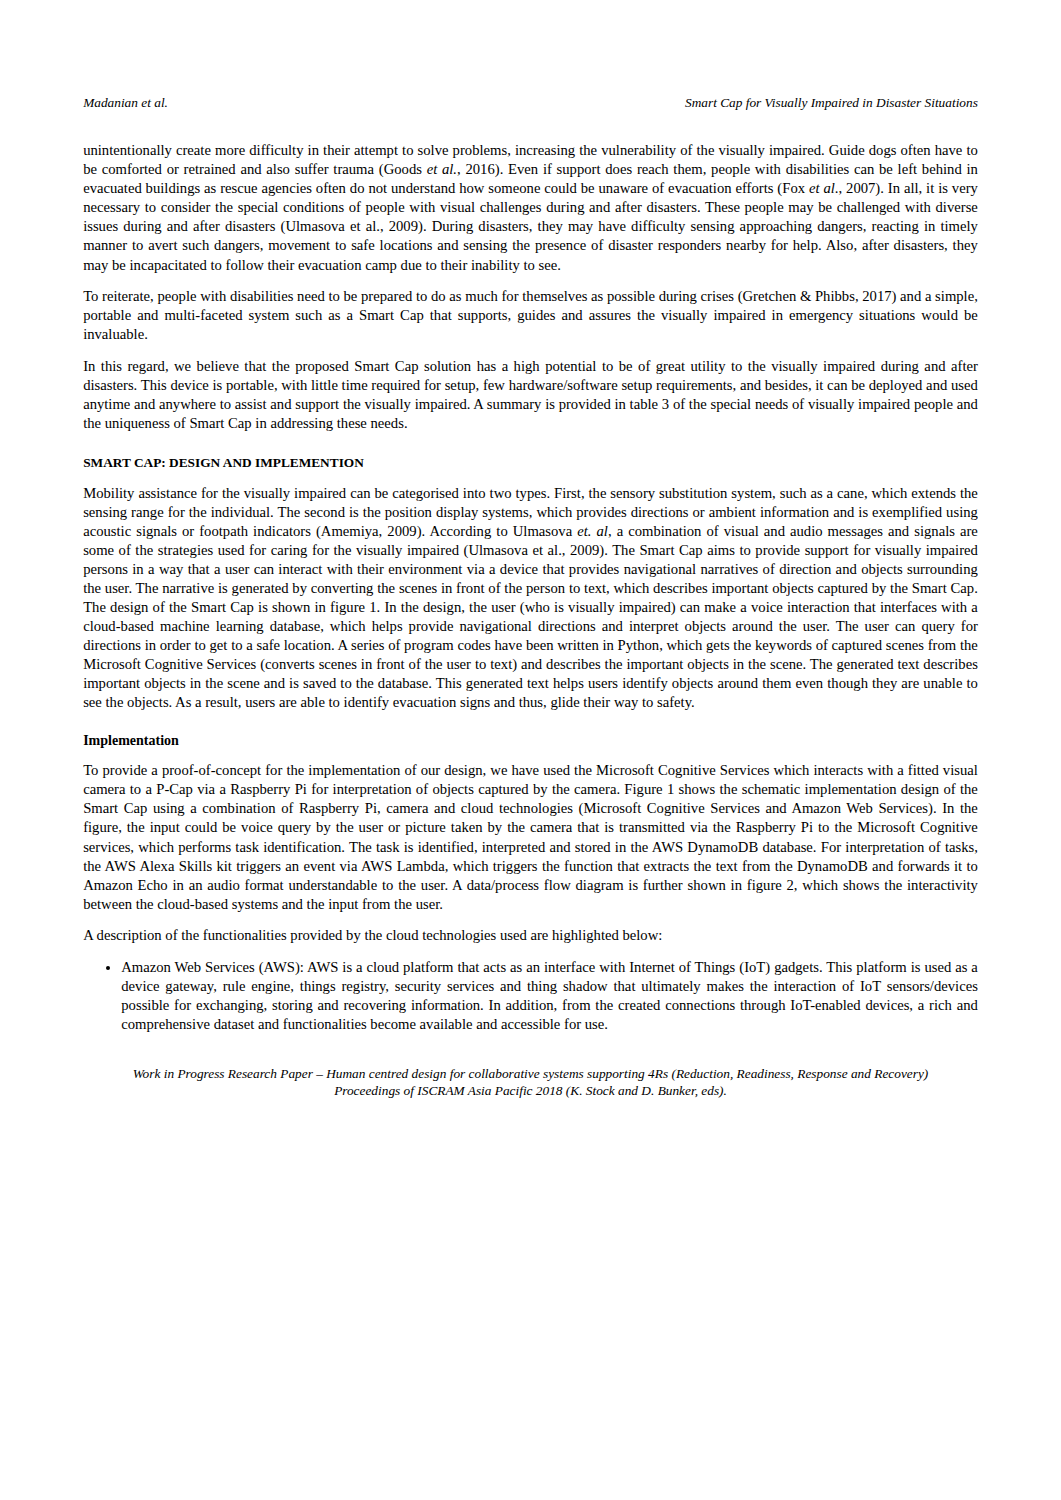Madanian et al. Smart Cap for Visually Impaired in Disaster Situations
unintentionally create more difficulty in their attempt to solve problems, increasing the vulnerability of the visually impaired. Guide dogs often have to be comforted or retrained and also suffer trauma (Goods et al., 2016). Even if support does reach them, people with disabilities can be left behind in evacuated buildings as rescue agencies often do not understand how someone could be unaware of evacuation efforts (Fox et al., 2007). In all, it is very necessary to consider the special conditions of people with visual challenges during and after disasters. These people may be challenged with diverse issues during and after disasters (Ulmasova et al., 2009). During disasters, they may have difficulty sensing approaching dangers, reacting in timely manner to avert such dangers, movement to safe locations and sensing the presence of disaster responders nearby for help. Also, after disasters, they may be incapacitated to follow their evacuation camp due to their inability to see.
To reiterate, people with disabilities need to be prepared to do as much for themselves as possible during crises (Gretchen & Phibbs, 2017) and a simple, portable and multi-faceted system such as a Smart Cap that supports, guides and assures the visually impaired in emergency situations would be invaluable.
In this regard, we believe that the proposed Smart Cap solution has a high potential to be of great utility to the visually impaired during and after disasters. This device is portable, with little time required for setup, few hardware/software setup requirements, and besides, it can be deployed and used anytime and anywhere to assist and support the visually impaired. A summary is provided in table 3 of the special needs of visually impaired people and the uniqueness of Smart Cap in addressing these needs.
Smart Cap: Design and Implemention
Mobility assistance for the visually impaired can be categorised into two types. First, the sensory substitution system, such as a cane, which extends the sensing range for the individual. The second is the position display systems, which provides directions or ambient information and is exemplified using acoustic signals or footpath indicators (Amemiya, 2009). According to Ulmasova et. al, a combination of visual and audio messages and signals are some of the strategies used for caring for the visually impaired (Ulmasova et al., 2009). The Smart Cap aims to provide support for visually impaired persons in a way that a user can interact with their environment via a device that provides navigational narratives of direction and objects surrounding the user. The narrative is generated by converting the scenes in front of the person to text, which describes important objects captured by the Smart Cap. The design of the Smart Cap is shown in figure 1. In the design, the user (who is visually impaired) can make a voice interaction that interfaces with a cloud-based machine learning database, which helps provide navigational directions and interpret objects around the user. The user can query for directions in order to get to a safe location. A series of program codes have been written in Python, which gets the keywords of captured scenes from the Microsoft Cognitive Services (converts scenes in front of the user to text) and describes the important objects in the scene. The generated text describes important objects in the scene and is saved to the database. This generated text helps users identify objects around them even though they are unable to see the objects. As a result, users are able to identify evacuation signs and thus, glide their way to safety.
Implementation
To provide a proof-of-concept for the implementation of our design, we have used the Microsoft Cognitive Services which interacts with a fitted visual camera to a P-Cap via a Raspberry Pi for interpretation of objects captured by the camera. Figure 1 shows the schematic implementation design of the Smart Cap using a combination of Raspberry Pi, camera and cloud technologies (Microsoft Cognitive Services and Amazon Web Services). In the figure, the input could be voice query by the user or picture taken by the camera that is transmitted via the Raspberry Pi to the Microsoft Cognitive services, which performs task identification. The task is identified, interpreted and stored in the AWS DynamoDB database. For interpretation of tasks, the AWS Alexa Skills kit triggers an event via AWS Lambda, which triggers the function that extracts the text from the DynamoDB and forwards it to Amazon Echo in an audio format understandable to the user. A data/process flow diagram is further shown in figure 2, which shows the interactivity between the cloud-based systems and the input from the user.
A description of the functionalities provided by the cloud technologies used are highlighted below:
Amazon Web Services (AWS): AWS is a cloud platform that acts as an interface with Internet of Things (IoT) gadgets. This platform is used as a device gateway, rule engine, things registry, security services and thing shadow that ultimately makes the interaction of IoT sensors/devices possible for exchanging, storing and recovering information. In addition, from the created connections through IoT-enabled devices, a rich and comprehensive dataset and functionalities become available and accessible for use.
Work in Progress Research Paper – Human centred design for collaborative systems supporting 4Rs (Reduction, Readiness, Response and Recovery) Proceedings of ISCRAM Asia Pacific 2018 (K. Stock and D. Bunker, eds).